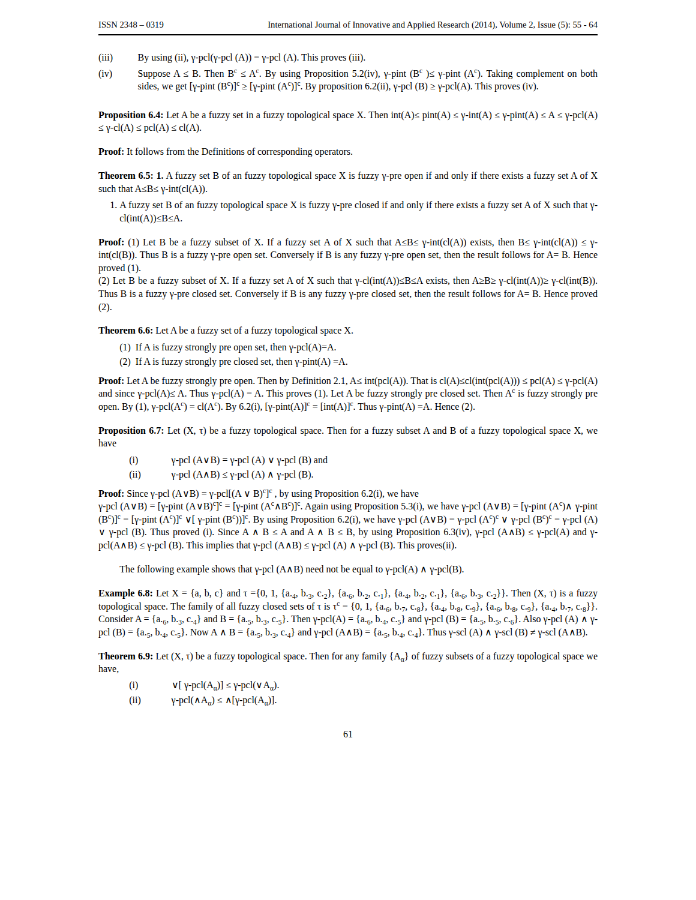ISSN 2348 – 0319 International Journal of Innovative and Applied Research (2014), Volume 2, Issue (5): 55 - 64
(iii) By using (ii), γ-pcl(γ-pcl (A)) = γ-pcl (A). This proves (iii).
(iv) Suppose A ≤ B. Then Bc ≤ Ac. By using Proposition 5.2(iv), γ-pint (Bc )≤ γ-pint (Ac). Taking complement on both sides, we get [γ-pint (Bc)]c ≥ [γ-pint (Ac)]c. By proposition 6.2(ii), γ-pcl (B) ≥ γ-pcl(A). This proves (iv).
Proposition 6.4: Let A be a fuzzy set in a fuzzy topological space X. Then int(A)≤ pint(A) ≤ γ-int(A) ≤ γ-pint(A) ≤ A ≤ γ-pcl(A) ≤ γ-cl(A) ≤ pcl(A) ≤ cl(A).
Proof: It follows from the Definitions of corresponding operators.
Theorem 6.5: 1. A fuzzy set B of an fuzzy topological space X is fuzzy γ-pre open if and only if there exists a fuzzy set A of X such that A≤B≤ γ-int(cl(A)).
A fuzzy set B of an fuzzy topological space X is fuzzy γ-pre closed if and only if there exists a fuzzy set A of X such that γ-cl(int(A))≤B≤A.
Proof: (1) Let B be a fuzzy subset of X. If a fuzzy set A of X such that A≤B≤ γ-int(cl(A)) exists, then B≤ γ-int(cl(A)) ≤ γ-int(cl(B)). Thus B is a fuzzy γ-pre open set. Conversely if B is any fuzzy γ-pre open set, then the result follows for A= B. Hence proved (1).
(2) Let B be a fuzzy subset of X. If a fuzzy set A of X such that γ-cl(int(A))≤B≤A exists, then A≥B≥ γ-cl(int(A))≥ γ-cl(int(B)). Thus B is a fuzzy γ-pre closed set. Conversely if B is any fuzzy γ-pre closed set, then the result follows for A= B. Hence proved (2).
Theorem 6.6: Let A be a fuzzy set of a fuzzy topological space X.
(1) If A is fuzzy strongly pre open set, then γ-pcl(A)=A.
(2) If A is fuzzy strongly pre closed set, then γ-pint(A) =A.
Proof: Let A be fuzzy strongly pre open. Then by Definition 2.1, A≤ int(pcl(A)). That is cl(A)≤cl(int(pcl(A))) ≤ pcl(A) ≤ γ-pcl(A) and since γ-pcl(A)≤ A. Thus γ-pcl(A) = A. This proves (1). Let A be fuzzy strongly pre closed set. Then Ac is fuzzy strongly pre open. By (1), γ-pcl(Ac) = cl(Ac). By 6.2(i), [γ-pint(A)]c = [int(A)]c. Thus γ-pint(A) =A. Hence (2).
Proposition 6.7: Let (X, τ) be a fuzzy topological space. Then for a fuzzy subset A and B of a fuzzy topological space X, we have
(i) γ-pcl (A∨B) = γ-pcl (A) ∨ γ-pcl (B) and
(ii) γ-pcl (A∧B) ≤ γ-pcl (A) ∧ γ-pcl (B).
Proof: Since γ-pcl (A∨B) = γ-pcl[(A ∨ B)c]c , by using Proposition 6.2(i), we have
γ-pcl (A∨B) = [γ-pint (A∨B)c]c = [γ-pint (Ac∧Bc)]c. Again using Proposition 5.3(i), we have γ-pcl (A∨B) = [γ-pint (Ac)∧ γ-pint (Bc)]c = [γ-pint (Ac)]c ∨[ γ-pint (Bc))]c. By using Proposition 6.2(i), we have γ-pcl (A∨B) = γ-pcl (Ac)c ∨ γ-pcl (Bc)c = γ-pcl (A) ∨ γ-pcl (B). Thus proved (i). Since A ∧ B ≤ A and A ∧ B ≤ B, by using Proposition 6.3(iv), γ-pcl (A∧B) ≤ γ-pcl(A) and γ-pcl(A∧B) ≤ γ-pcl (B). This implies that γ-pcl (A∧B) ≤ γ-pcl (A) ∧ γ-pcl (B). This proves(ii).
The following example shows that γ-pcl (A∧B) need not be equal to γ-pcl(A) ∧ γ-pcl(B).
Example 6.8: Let X = {a, b, c} and τ ={0, 1, {a.4, b.3, c.2}, {a.6, b.2, c.1}, {a.4, b.2, c.1}, {a.6, b.3, c.2}}. Then (X, τ) is a fuzzy topological space. The family of all fuzzy closed sets of τ is τc = {0, 1, {a.6, b.7, c.8}, {a.4, b.8, c.9}, {a.6, b.8, c.9}, {a.4, b.7, c.8}}. Consider A = {a.6, b.3, c.4} and B = {a.5, b.3, c.5}. Then γ-pcl(A) = {a.6, b.4, c.5} and γ-pcl (B) = {a.5, b.5, c.6}. Also γ-pcl (A) ∧ γ-pcl (B) = {a.5, b.4, c.5}. Now A ∧ B = {a.5, b.3, c.4} and γ-pcl (A∧B) = {a.5, b.4, c.4}. Thus γ-scl (A) ∧ γ-scl (B) ≠ γ-scl (A∧B).
Theorem 6.9: Let (X, τ) be a fuzzy topological space. Then for any family {Aα} of fuzzy subsets of a fuzzy topological space we have,
(i)∨[ γ-pcl(Aα)] ≤ γ-pcl(∨Aα).
(ii) γ-pcl(∧Aα) ≤ ∧[γ-pcl(Aα)].
61